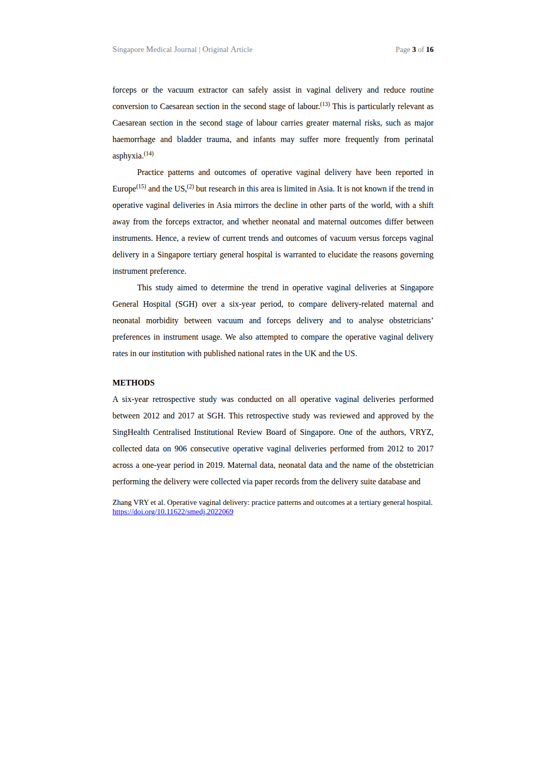Singapore Medical Journal | Original Article
Page 3 of 16
forceps or the vacuum extractor can safely assist in vaginal delivery and reduce routine conversion to Caesarean section in the second stage of labour.(13) This is particularly relevant as Caesarean section in the second stage of labour carries greater maternal risks, such as major haemorrhage and bladder trauma, and infants may suffer more frequently from perinatal asphyxia.(14)
Practice patterns and outcomes of operative vaginal delivery have been reported in Europe(15) and the US,(2) but research in this area is limited in Asia. It is not known if the trend in operative vaginal deliveries in Asia mirrors the decline in other parts of the world, with a shift away from the forceps extractor, and whether neonatal and maternal outcomes differ between instruments. Hence, a review of current trends and outcomes of vacuum versus forceps vaginal delivery in a Singapore tertiary general hospital is warranted to elucidate the reasons governing instrument preference.
This study aimed to determine the trend in operative vaginal deliveries at Singapore General Hospital (SGH) over a six-year period, to compare delivery-related maternal and neonatal morbidity between vacuum and forceps delivery and to analyse obstetricians’ preferences in instrument usage. We also attempted to compare the operative vaginal delivery rates in our institution with published national rates in the UK and the US.
METHODS
A six-year retrospective study was conducted on all operative vaginal deliveries performed between 2012 and 2017 at SGH. This retrospective study was reviewed and approved by the SingHealth Centralised Institutional Review Board of Singapore. One of the authors, VRYZ, collected data on 906 consecutive operative vaginal deliveries performed from 2012 to 2017 across a one-year period in 2019. Maternal data, neonatal data and the name of the obstetrician performing the delivery were collected via paper records from the delivery suite database and
Zhang VRY et al. Operative vaginal delivery: practice patterns and outcomes at a tertiary general hospital.
https://doi.org/10.11622/smedj.2022069